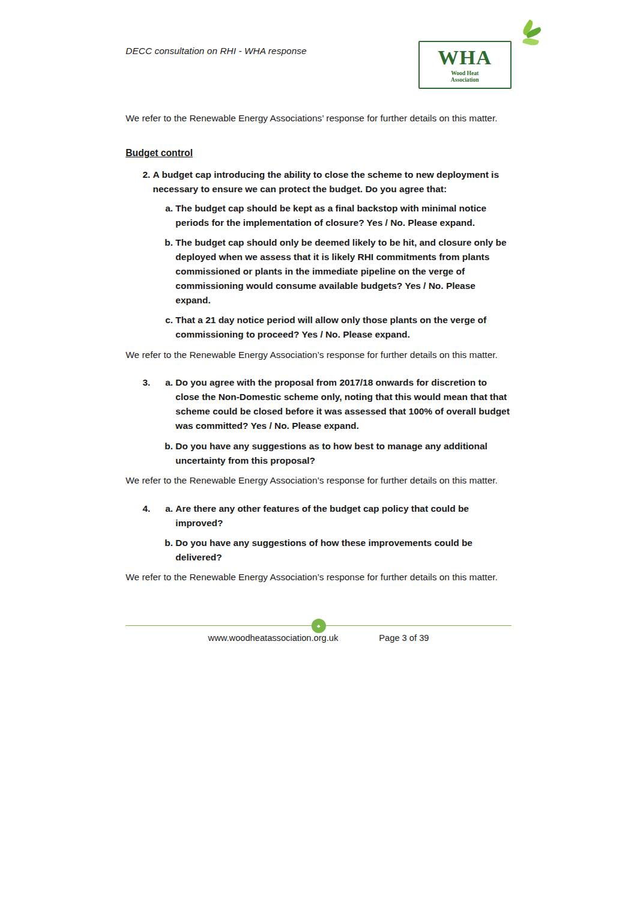DECC consultation on RHI - WHA response
WHA
Wood Heat
Association
We refer to the Renewable Energy Associations’ response for further details on this matter.
Budget control
A budget cap introducing the ability to close the scheme to new deployment is necessary to ensure we can protect the budget. Do you agree that:
The budget cap should be kept as a final backstop with minimal notice periods for the implementation of closure? Yes / No. Please expand.
The budget cap should only be deemed likely to be hit, and closure only be deployed when we assess that it is likely RHI commitments from plants commissioned or plants in the immediate pipeline on the verge of commissioning would consume available budgets? Yes / No. Please expand.
That a 21 day notice period will allow only those plants on the verge of commissioning to proceed? Yes / No. Please expand.
We refer to the Renewable Energy Association’s response for further details on this matter.
Do you agree with the proposal from 2017/18 onwards for discretion to close the Non-Domestic scheme only, noting that this would mean that that scheme could be closed before it was assessed that 100% of overall budget was committed? Yes / No. Please expand.
Do you have any suggestions as to how best to manage any additional uncertainty from this proposal?
We refer to the Renewable Energy Association’s response for further details on this matter.
Are there any other features of the budget cap policy that could be improved?
Do you have any suggestions of how these improvements could be delivered?
We refer to the Renewable Energy Association’s response for further details on this matter.
♣
www.woodheatassociation.org.uk Page 3 of 39